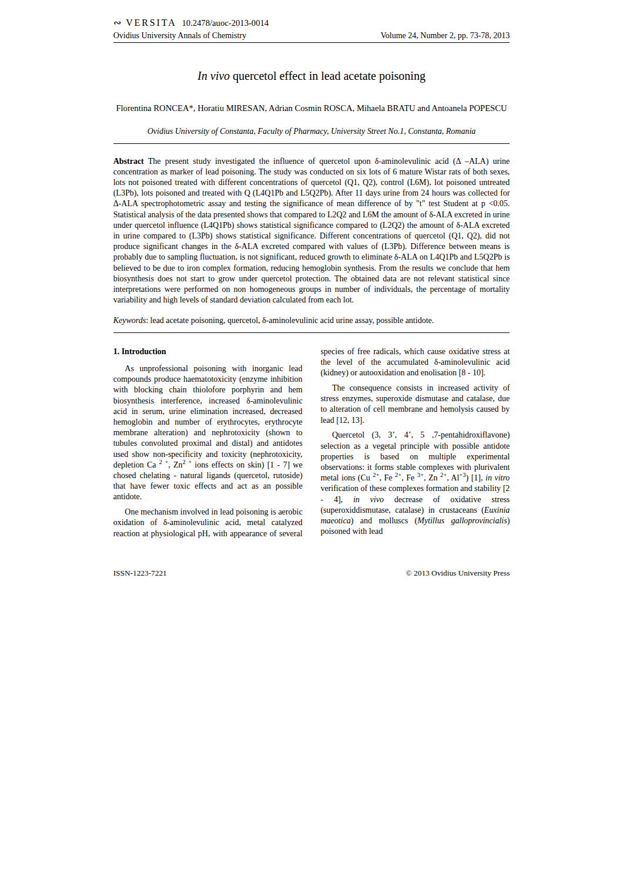∾VERSITA 10.2478/auoc-2013-0014
Ovidius University Annals of Chemistry Volume 24, Number 2, pp. 73-78, 2013
In vivo quercetol effect in lead acetate poisoning
Florentina RONCEA*, Horatiu MIRESAN, Adrian Cosmin ROSCA, Mihaela BRATU and Antoanela POPESCU
Ovidius University of Constanta, Faculty of Pharmacy, University Street No.1, Constanta, Romania
Abstract The present study investigated the influence of quercetol upon δ-aminolevulinic acid (Δ –ALA) urine concentration as marker of lead poisoning. The study was conducted on six lots of 6 mature Wistar rats of both sexes, lots not poisoned treated with different concentrations of quercetol (Q1, Q2), control (L6M), lot poisoned untreated (L3Pb), lots poisoned and treated with Q (L4Q1Pb and L5Q2Pb). After 11 days urine from 24 hours was collected for Δ-ALA spectrophotometric assay and testing the significance of mean difference of by "t" test Student at p <0.05. Statistical analysis of the data presented shows that compared to L2Q2 and L6M the amount of δ-ALA excreted in urine under quercetol influence (L4Q1Pb) shows statistical significance compared to (L2Q2) the amount of δ-ALA excreted in urine compared to (L3Pb) shows statistical significance. Different concentrations of quercetol (Q1, Q2), did not produce significant changes in the δ-ALA excreted compared with values of (L3Pb). Difference between means is probably due to sampling fluctuation, is not significant, reduced growth to eliminate δ-ALA on L4Q1Pb and L5Q2Pb is believed to be due to iron complex formation, reducing hemoglobin synthesis. From the results we conclude that hem biosynthesis does not start to grow under quercetol protection. The obtained data are not relevant statistical since interpretations were performed on non homogeneous groups in number of individuals, the percentage of mortality variability and high levels of standard deviation calculated from each lot.
Keywords: lead acetate poisoning, quercetol, δ-aminolevulinic acid urine assay, possible antidote.
1. Introduction
As unprofessional poisoning with inorganic lead compounds produce haematotoxicity (enzyme inhibition with blocking chain thiolofore porphyrin and hem biosynthesis interference, increased δ-aminolevulinic acid in serum, urine elimination increased, decreased hemoglobin and number of erythrocytes, erythrocyte membrane alteration) and nephrotoxicity (shown to tubules convoluted proximal and distal) and antidotes used show non-specificity and toxicity (nephrotoxicity, depletion Ca 2 +, Zn2 + ions effects on skin) [1 - 7] we chosed chelating - natural ligands (quercetol, rutoside) that have fewer toxic effects and act as an possible antidote.
One mechanism involved in lead poisoning is aerobic oxidation of δ-aminolevulinic acid, metal catalyzed reaction at physiological pH, with appearance of several species of free radicals, which cause oxidative stress at the level of the accumulated δ-aminolevulinic acid (kidney) or autooxidation and enolisation [8 - 10].
The consequence consists in increased activity of stress enzymes, superoxide dismutase and catalase, due to alteration of cell membrane and hemolysis caused by lead [12, 13].
Quercetol (3, 3’, 4’, 5 ,7-pentahidroxiflavone) selection as a vegetal principle with possible antidote properties is based on multiple experimental observations: it forms stable complexes with plurivalent metal ions (Cu 2+, Fe 2+, Fe 3+, Zn 2+, Al+3) [1], in vitro verification of these complexes formation and stability [2 - 4], in vivo decrease of oxidative stress (superoxiddismutase, catalase) in crustaceans (Euxinia maeotica) and molluscs (Mytillus galloprovincialis) poisoned with lead
ISSN-1223-7221 © 2013 Ovidius University Press